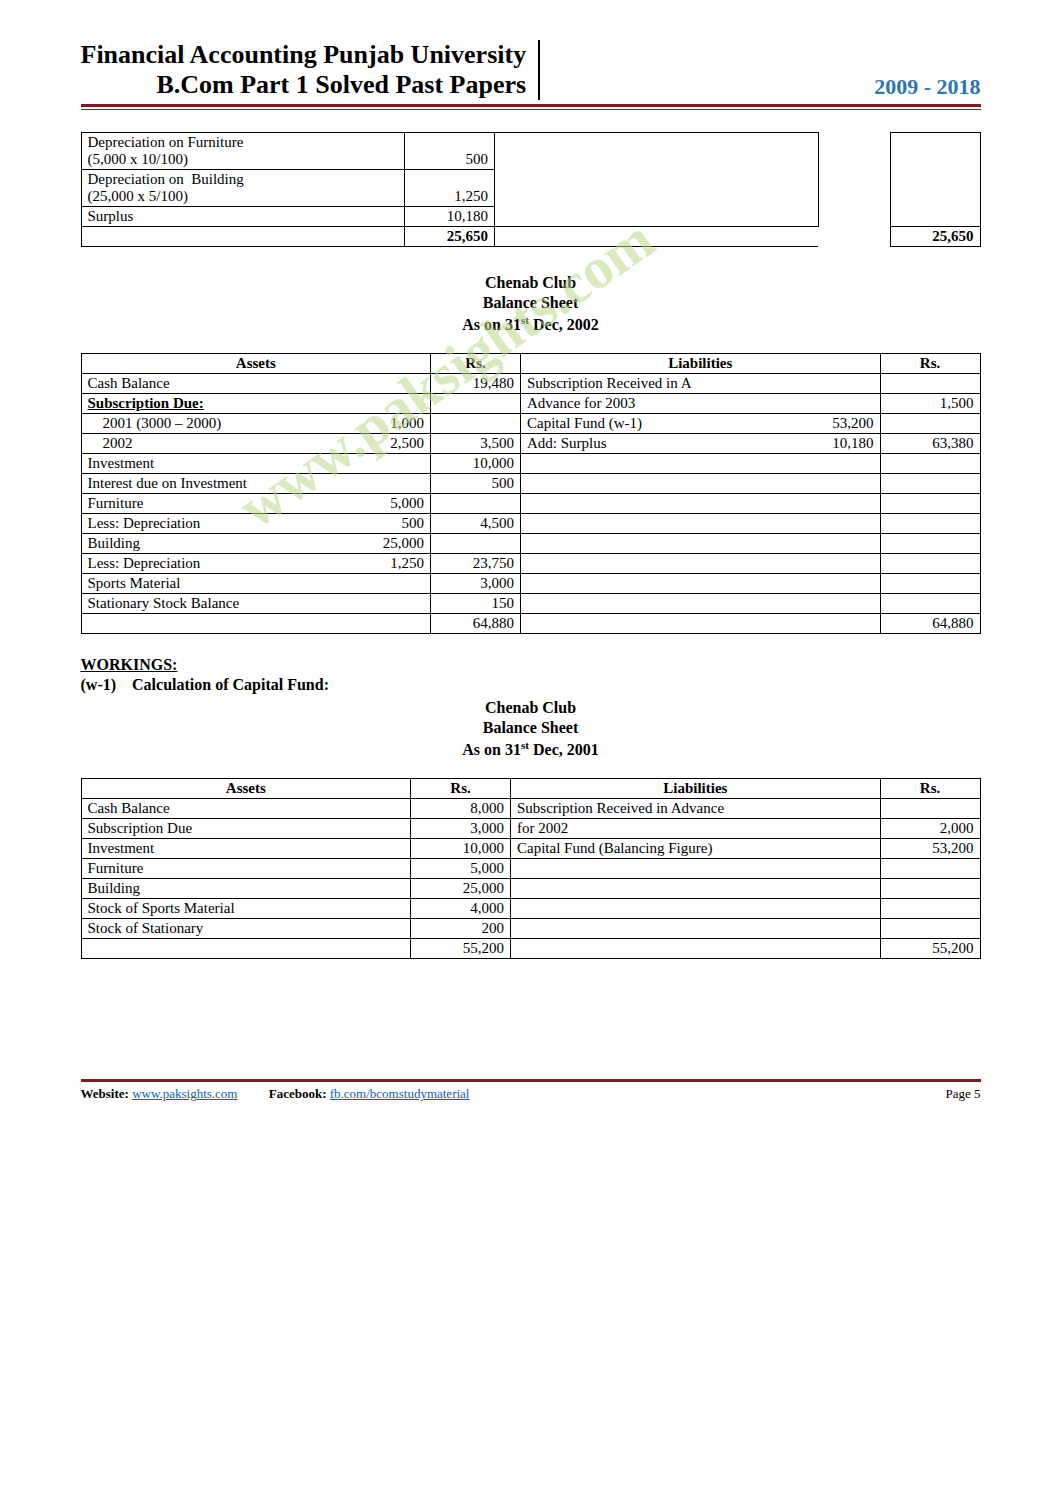Financial Accounting Punjab University
B.Com Part 1 Solved Past Papers
2009 - 2018
www.paksights.com
| Depreciation on Furniture (5,000 x 10/100) | 500 | | | |
| Depreciation on Building (25,000 x 5/100) | 1,250 |
| Surplus | 10,180 |
| | 25,650 | | | 25,650 |
Chenab Club
Balance Sheet
As on 31st Dec, 2002
| Assets | Rs. | Liabilities | Rs. |
| --- | --- | --- | --- |
| Cash Balance | | 19,480 | Subscription Received in A | | |
| Subscription Due: | | | Advance for 2003 | | 1,500 |
| 2001 (3000 – 2000) | 1,000 | | Capital Fund (w-1) | 53,200 | |
| 2002 | 2,500 | 3,500 | Add: Surplus | 10,180 | 63,380 |
| Investment | | 10,000 | | | |
| Interest due on Investment | | 500 | | | |
| Furniture | 5,000 | | | | |
| Less: Depreciation | 500 | 4,500 | | | |
| Building | 25,000 | | | | |
| Less: Depreciation | 1,250 | 23,750 | | | |
| Sports Material | | 3,000 | | | |
| Stationary Stock Balance | | 150 | | | |
| | | 64,880 | | | 64,880 |
WORKINGS:
(w-1) Calculation of Capital Fund:
Chenab Club
Balance Sheet
As on 31st Dec, 2001
| Assets | Rs. | Liabilities | Rs. |
| --- | --- | --- | --- |
| Cash Balance | 8,000 | Subscription Received in Advance | |
| Subscription Due | 3,000 | for 2002 | 2,000 |
| Investment | 10,000 | Capital Fund (Balancing Figure) | 53,200 |
| Furniture | 5,000 | | |
| Building | 25,000 | | |
| Stock of Sports Material | 4,000 | | |
| Stock of Stationary | 200 | | |
| | 55,200 | | 55,200 |
Website: www.paksights.com Facebook: fb.com/bcomstudymaterial
Page 5